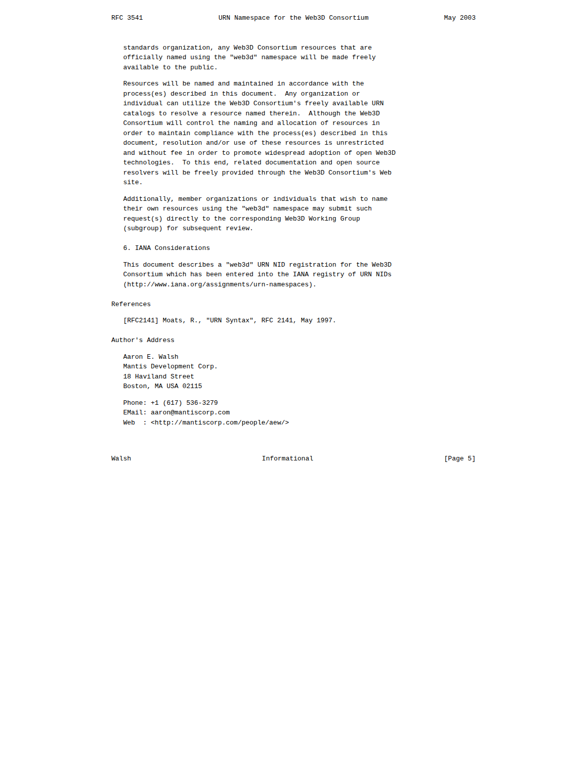RFC 3541 URN Namespace for the Web3D Consortium May 2003
standards organization, any Web3D Consortium resources that are officially named using the "web3d" namespace will be made freely available to the public.
Resources will be named and maintained in accordance with the process(es) described in this document. Any organization or individual can utilize the Web3D Consortium's freely available URN catalogs to resolve a resource named therein. Although the Web3D Consortium will control the naming and allocation of resources in order to maintain compliance with the process(es) described in this document, resolution and/or use of these resources is unrestricted and without fee in order to promote widespread adoption of open Web3D technologies. To this end, related documentation and open source resolvers will be freely provided through the Web3D Consortium's Web site.
Additionally, member organizations or individuals that wish to name their own resources using the "web3d" namespace may submit such request(s) directly to the corresponding Web3D Working Group (subgroup) for subsequent review.
6. IANA Considerations
This document describes a "web3d" URN NID registration for the Web3D Consortium which has been entered into the IANA registry of URN NIDs (http://www.iana.org/assignments/urn-namespaces).
References
[RFC2141] Moats, R., "URN Syntax", RFC 2141, May 1997.
Author's Address
Aaron E. Walsh Mantis Development Corp. 18 Haviland Street Boston, MA USA 02115
Phone: +1 (617) 536-3279 EMail: aaron@mantiscorp.com Web : <http://mantiscorp.com/people/aew/>
Walsh Informational [Page 5]